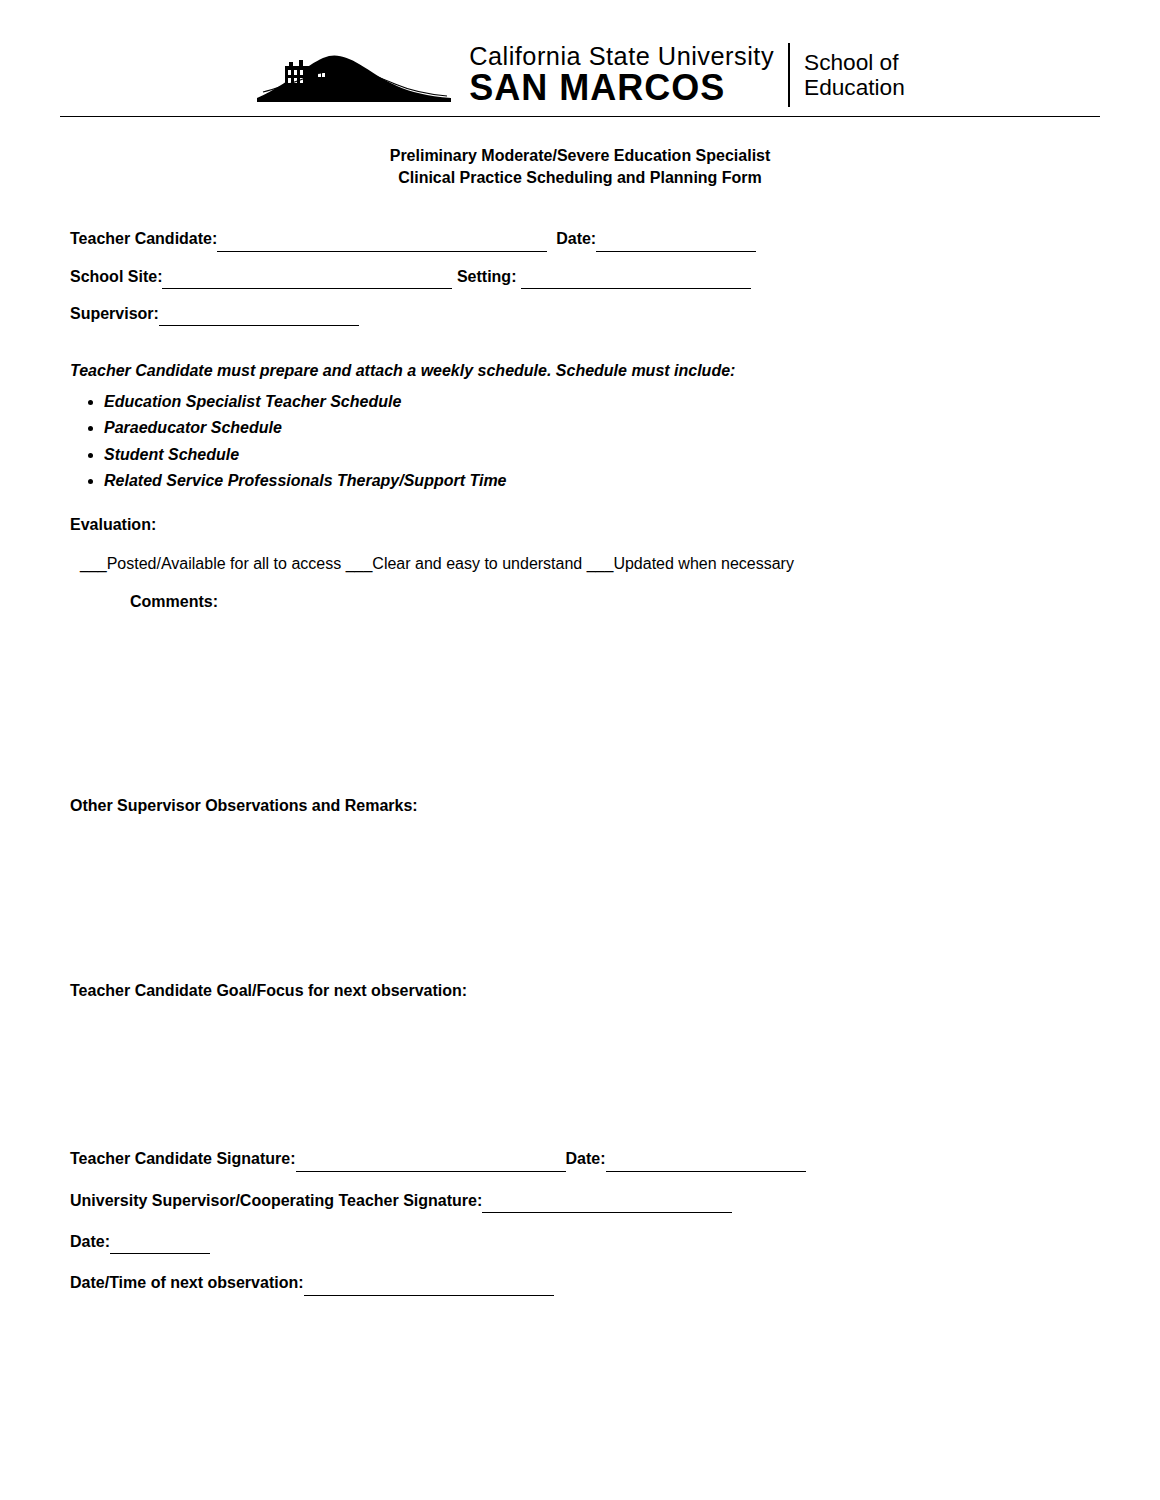California State University
SAN MARCOS
School of
Education
Preliminary Moderate/Severe Education Specialist
Clinical Practice Scheduling and Planning Form
Teacher Candidate: Date:
School Site: Setting:
Supervisor:
Teacher Candidate must prepare and attach a weekly schedule. Schedule must include:
Education Specialist Teacher Schedule
Paraeducator Schedule
Student Schedule
Related Service Professionals Therapy/Support Time
Evaluation:
___Posted/Available for all to access ___Clear and easy to understand ___Updated when necessary
Comments:
Other Supervisor Observations and Remarks:
Teacher Candidate Goal/Focus for next observation:
Teacher Candidate Signature: Date:
University Supervisor/Cooperating Teacher Signature:
Date:
Date/Time of next observation: